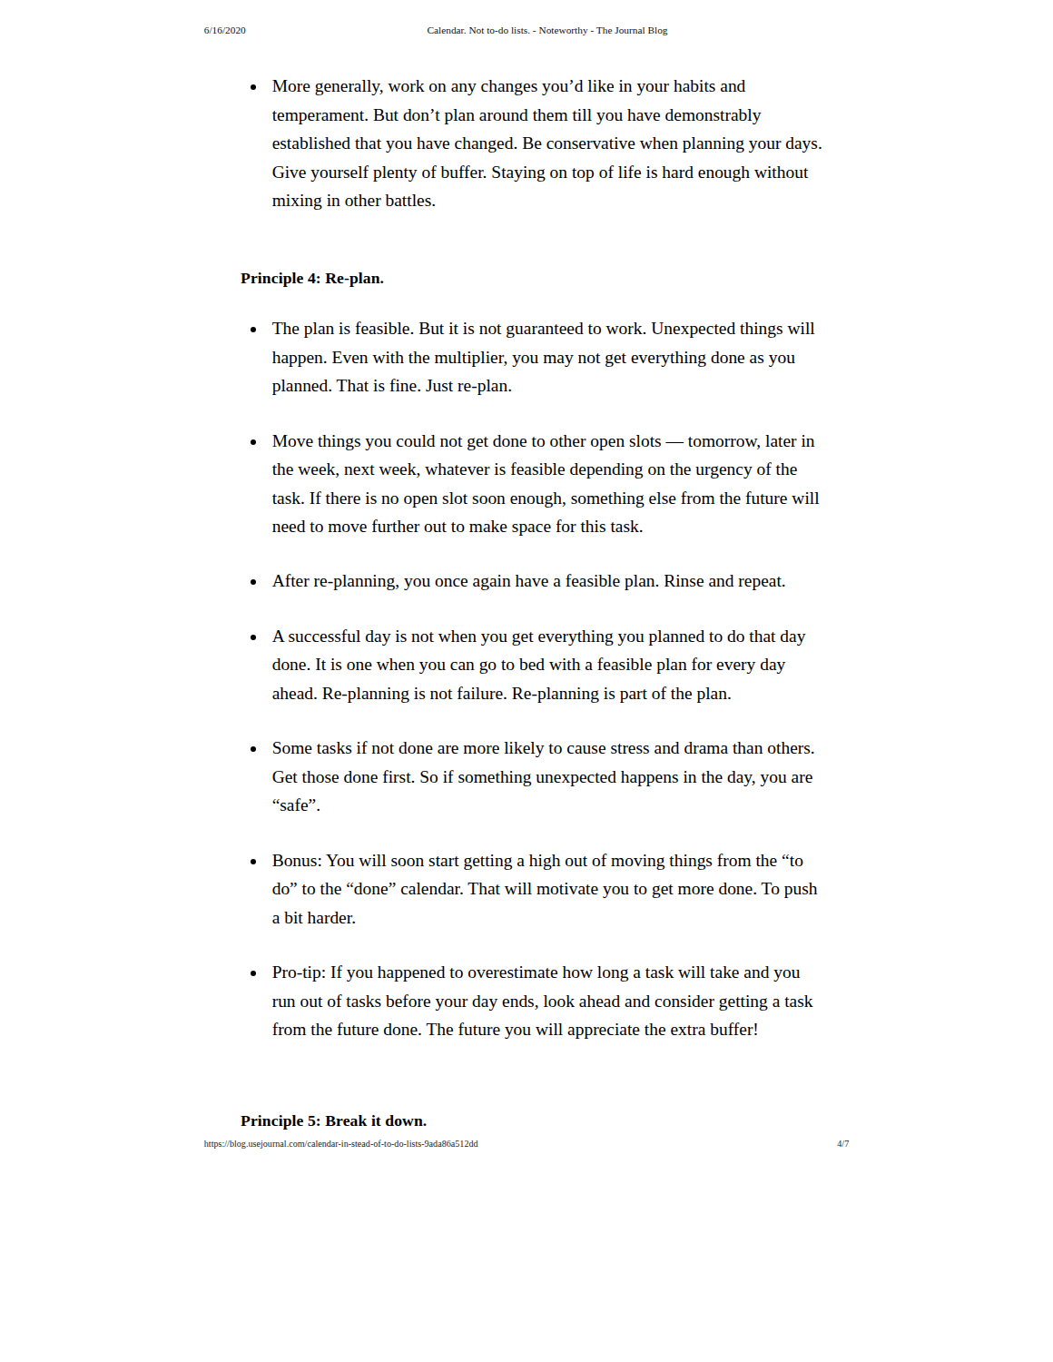6/16/2020 Calendar. Not to-do lists. - Noteworthy - The Journal Blog
More generally, work on any changes you’d like in your habits and temperament. But don’t plan around them till you have demonstrably established that you have changed. Be conservative when planning your days. Give yourself plenty of buffer. Staying on top of life is hard enough without mixing in other battles.
Principle 4: Re-plan.
The plan is feasible. But it is not guaranteed to work. Unexpected things will happen. Even with the multiplier, you may not get everything done as you planned. That is fine. Just re-plan.
Move things you could not get done to other open slots — tomorrow, later in the week, next week, whatever is feasible depending on the urgency of the task. If there is no open slot soon enough, something else from the future will need to move further out to make space for this task.
After re-planning, you once again have a feasible plan. Rinse and repeat.
A successful day is not when you get everything you planned to do that day done. It is one when you can go to bed with a feasible plan for every day ahead. Re-planning is not failure. Re-planning is part of the plan.
Some tasks if not done are more likely to cause stress and drama than others. Get those done first. So if something unexpected happens in the day, you are “safe”.
Bonus: You will soon start getting a high out of moving things from the “to do” to the “done” calendar. That will motivate you to get more done. To push a bit harder.
Pro-tip: If you happened to overestimate how long a task will take and you run out of tasks before your day ends, look ahead and consider getting a task from the future done. The future you will appreciate the extra buffer!
Principle 5: Break it down.
https://blog.usejournal.com/calendar-in-stead-of-to-do-lists-9ada86a512dd 4/7